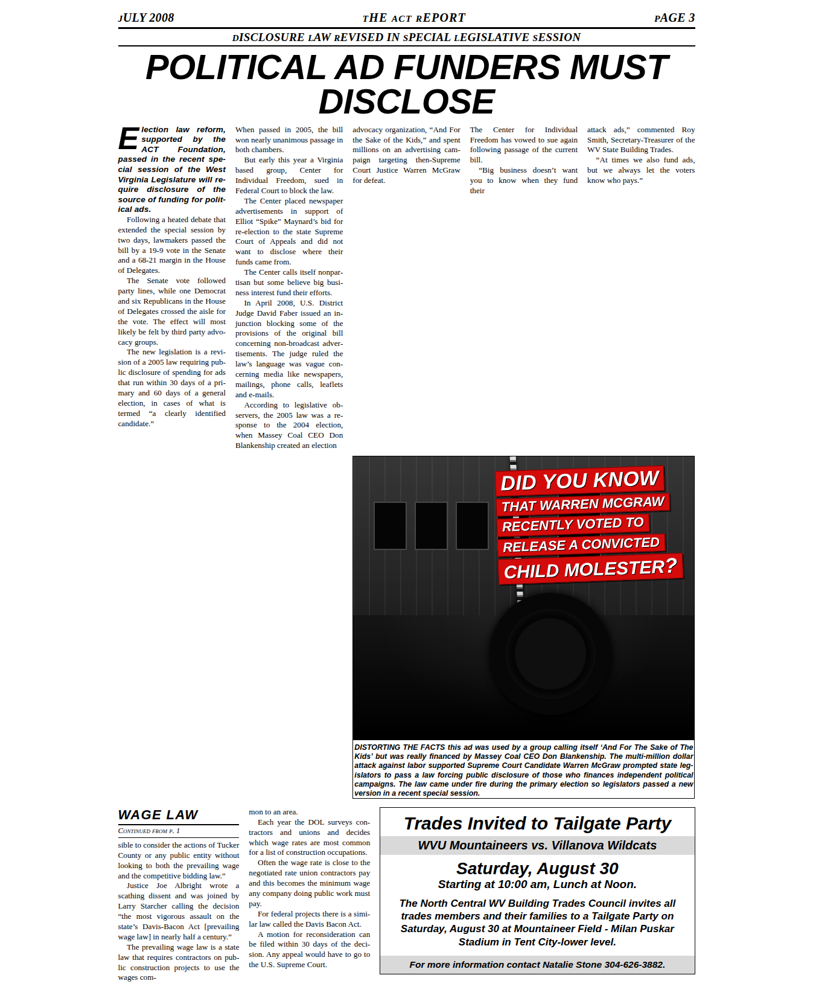JULY 2008
THE ACT REPORT
PAGE 3
DISCLOSURE LAW REVISED IN SPECIAL LEGISLATIVE SESSION
Political Ad Funders Must Disclose
Election law reform, supported by the ACT Foundation, passed in the recent special session of the West Virginia Legislature will require disclosure of the source of funding for political ads.
Following a heated debate that extended the special session by two days, lawmakers passed the bill by a 19-9 vote in the Senate and a 68-21 margin in the House of Delegates.
The Senate vote followed party lines, while one Democrat and six Republicans in the House of Delegates crossed the aisle for the vote. The effect will most likely be felt by third party advocacy groups.
The new legislation is a revision of a 2005 law requiring public disclosure of spending for ads that run within 30 days of a primary and 60 days of a general election, in cases of what is termed “a clearly identified candidate.”
When passed in 2005, the bill won nearly unanimous passage in both chambers.
But early this year a Virginia based group, Center for Individual Freedom, sued in Federal Court to block the law.
The Center placed newspaper advertisements in support of Elliot “Spike” Maynard’s bid for re-election to the state Supreme Court of Appeals and did not want to disclose where their funds came from.
The Center calls itself nonpartisan but some believe big business interest fund their efforts.
In April 2008, U.S. District Judge David Faber issued an injunction blocking some of the provisions of the original bill concerning non-broadcast advertisements. The judge ruled the law’s language was vague concerning media like newspapers, mailings, phone calls, leaflets and e-mails.
According to legislative observers, the 2005 law was a response to the 2004 election, when Massey Coal CEO Don Blankenship created an election
advocacy organization, “And For the Sake of the Kids,” and spent millions on an advertising campaign targeting then-Supreme Court Justice Warren McGraw for defeat.
The Center for Individual Freedom has vowed to sue again following passage of the current bill.
“Big business doesn’t want you to know when they fund their
attack ads,” commented Roy Smith, Secretary-Treasurer of the WV State Building Trades.
“At times we also fund ads, but we always let the voters know who pays.”
Did You Know
That Warren McGraw
Recently Voted To
Release a Convicted
Child Molester?
Distorting the facts this ad was used by a group calling itself ‘And For The Sake of The Kids’ but was really financed by Massey Coal CEO Don Blankenship. The multi-million dollar attack against labor supported Supreme Court Candidate Warren McGraw prompted state legislators to pass a law forcing public disclosure of those who finances independent political campaigns. The law came under fire during the primary election so legislators passed a new version in a recent special session.
WAGE LAW
Continued from p. 1
sible to consider the actions of Tucker County or any public entity without looking to both the prevailing wage and the competitive bidding law.”
Justice Joe Albright wrote a scathing dissent and was joined by Larry Starcher calling the decision “the most vigorous assault on the state’s Davis-Bacon Act [prevailing wage law] in nearly half a century.”
The prevailing wage law is a state law that requires contractors on public construction projects to use the wages com-
mon to an area.
Each year the DOL surveys contractors and unions and decides which wage rates are most common for a list of construction occupations.
Often the wage rate is close to the negotiated rate union contractors pay and this becomes the minimum wage any company doing public work must pay.
For federal projects there is a similar law called the Davis Bacon Act.
A motion for reconsideration can be filed within 30 days of the decision. Any appeal would have to go to the U.S. Supreme Court.
Trades Invited to Tailgate Party
WVU Mountaineers vs. Villanova Wildcats
Saturday, August 30
Starting at 10:00 am, Lunch at Noon.
The North Central WV Building Trades Council invites all trades members and their families to a Tailgate Party on Saturday, August 30 at Mountaineer Field - Milan Puskar Stadium in Tent City-lower level.
For more information contact Natalie Stone 304-626-3882.